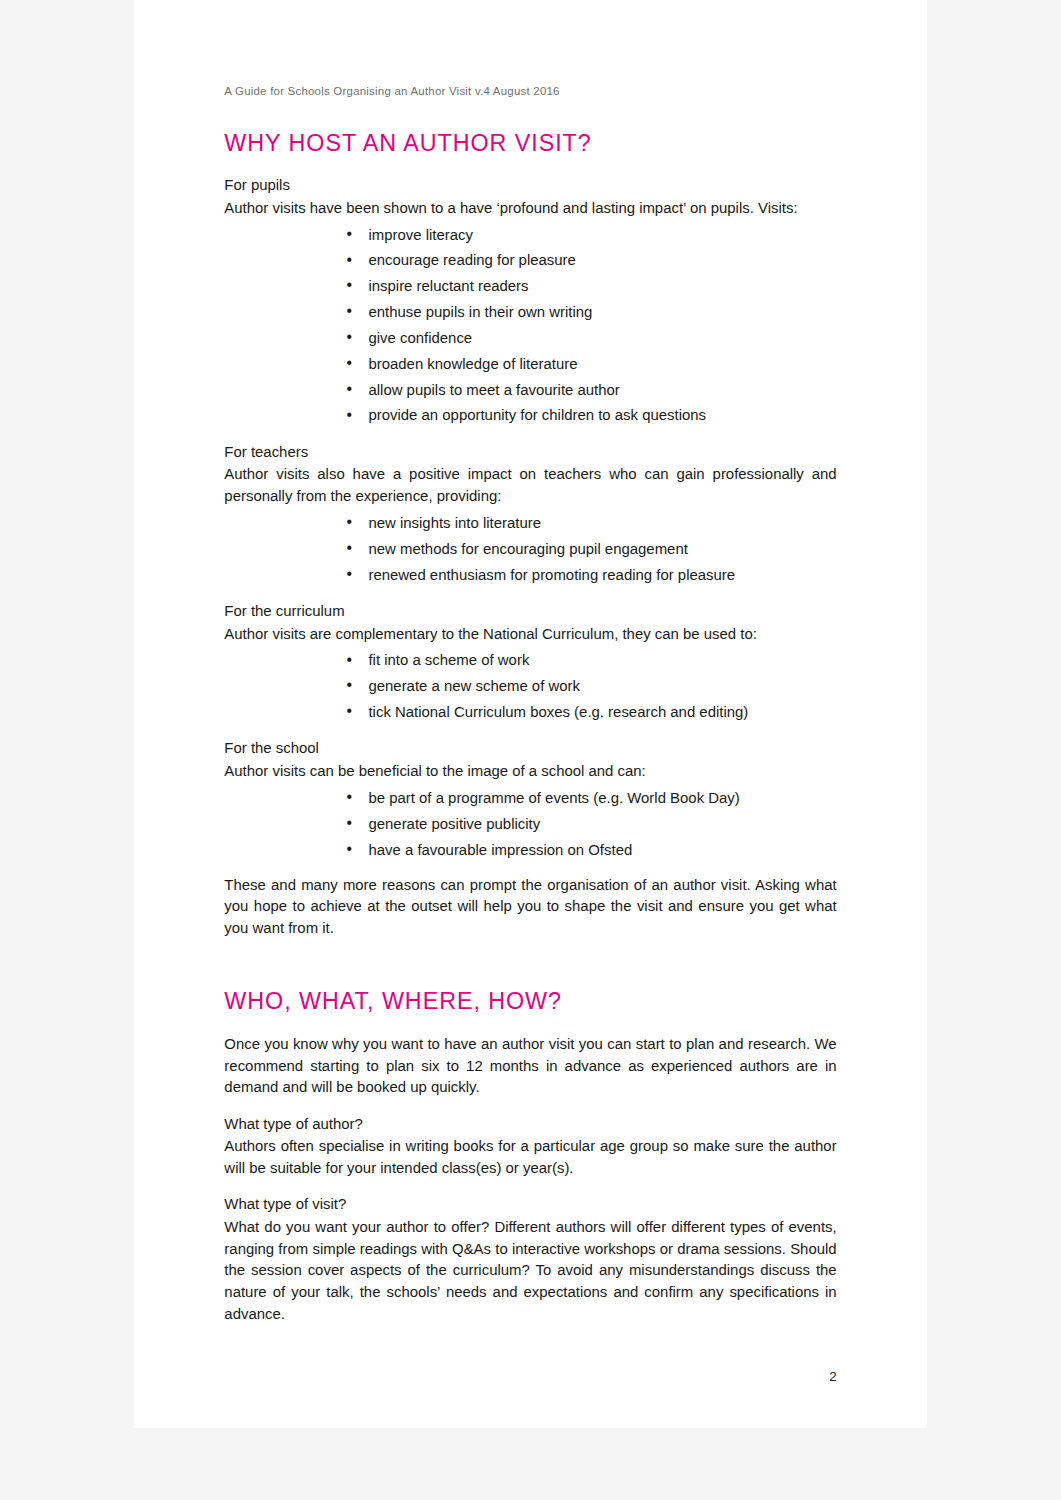A Guide for Schools Organising an Author Visit v.4 August 2016
WHY HOST AN AUTHOR VISIT?
For pupils
Author visits have been shown to a have ‘profound and lasting impact’ on pupils. Visits:
improve literacy
encourage reading for pleasure
inspire reluctant readers
enthuse pupils in their own writing
give confidence
broaden knowledge of literature
allow pupils to meet a favourite author
provide an opportunity for children to ask questions
For teachers
Author visits also have a positive impact on teachers who can gain professionally and personally from the experience, providing:
new insights into literature
new methods for encouraging pupil engagement
renewed enthusiasm for promoting reading for pleasure
For the curriculum
Author visits are complementary to the National Curriculum, they can be used to:
fit into a scheme of work
generate a new scheme of work
tick National Curriculum boxes (e.g. research and editing)
For the school
Author visits can be beneficial to the image of a school and can:
be part of a programme of events (e.g. World Book Day)
generate positive publicity
have a favourable impression on Ofsted
These and many more reasons can prompt the organisation of an author visit. Asking what you hope to achieve at the outset will help you to shape the visit and ensure you get what you want from it.
WHO, WHAT, WHERE, HOW?
Once you know why you want to have an author visit you can start to plan and research. We recommend starting to plan six to 12 months in advance as experienced authors are in demand and will be booked up quickly.
What type of author?
Authors often specialise in writing books for a particular age group so make sure the author will be suitable for your intended class(es) or year(s).
What type of visit?
What do you want your author to offer? Different authors will offer different types of events, ranging from simple readings with Q&As to interactive workshops or drama sessions. Should the session cover aspects of the curriculum? To avoid any misunderstandings discuss the nature of your talk, the schools’ needs and expectations and confirm any specifications in advance.
2